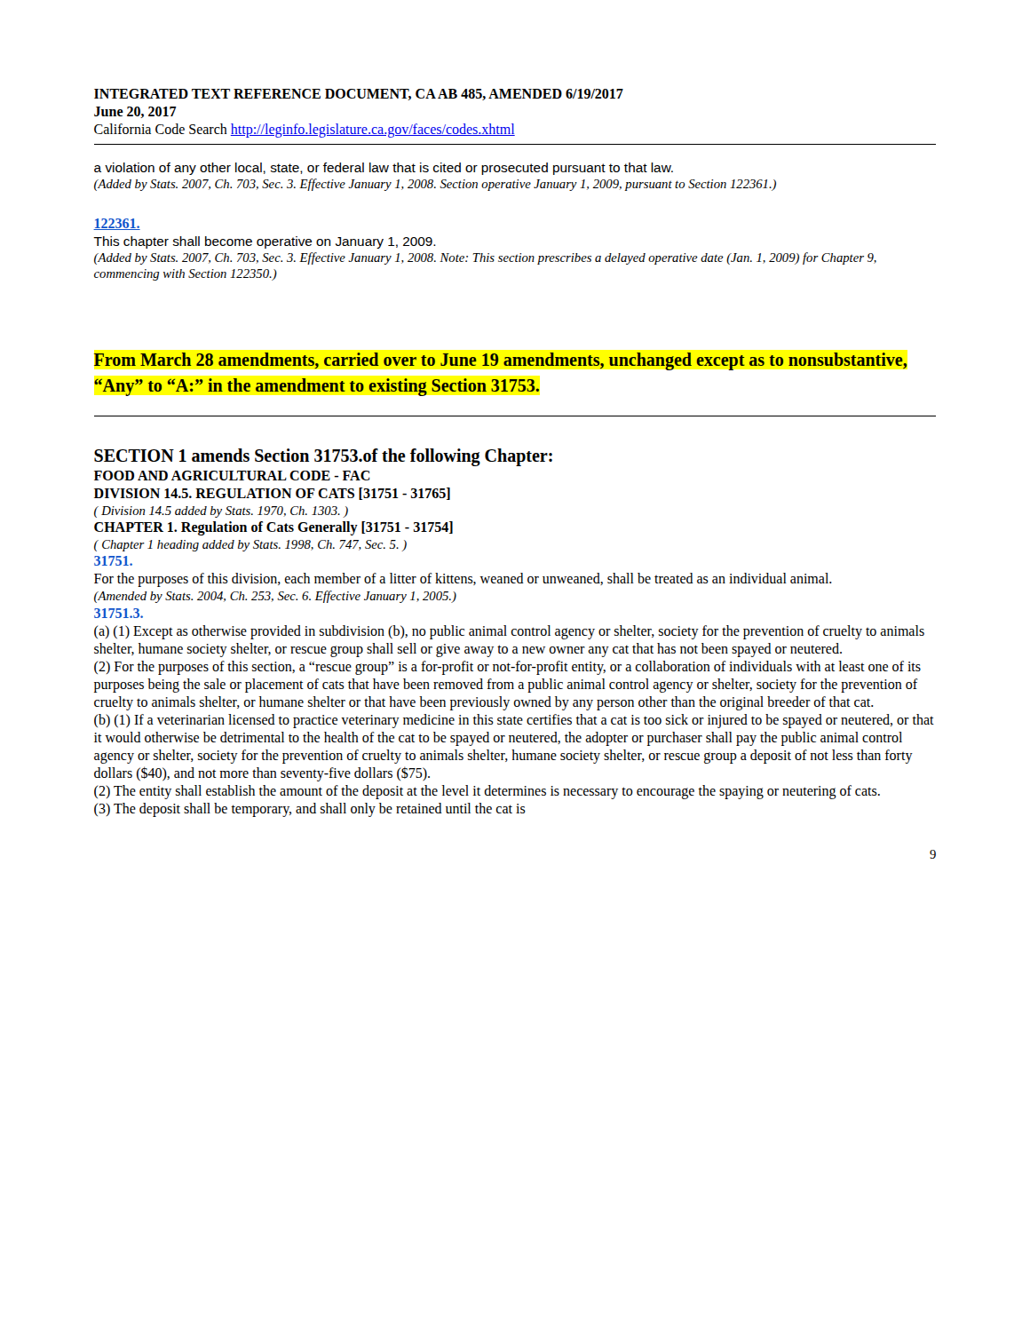INTEGRATED TEXT REFERENCE DOCUMENT, CA AB 485, AMENDED 6/19/2017
June 20, 2017
California Code Search http://leginfo.legislature.ca.gov/faces/codes.xhtml
a violation of any other local, state, or federal law that is cited or prosecuted pursuant to that law.
(Added by Stats. 2007, Ch. 703, Sec. 3. Effective January 1, 2008. Section operative January 1, 2009, pursuant to Section 122361.)
122361.
This chapter shall become operative on January 1, 2009.
(Added by Stats. 2007, Ch. 703, Sec. 3. Effective January 1, 2008. Note: This section prescribes a delayed operative date (Jan. 1, 2009) for Chapter 9, commencing with Section 122350.)
From March 28 amendments, carried over to June 19 amendments, unchanged except as to nonsubstantive, “Any” to “A:” in the amendment to existing Section 31753.
SECTION 1 amends Section 31753.of the following Chapter:
FOOD AND AGRICULTURAL CODE - FAC
DIVISION 14.5. REGULATION OF CATS [31751 - 31765]
( Division 14.5 added by Stats. 1970, Ch. 1303. )
CHAPTER 1. Regulation of Cats Generally [31751 - 31754]
( Chapter 1 heading added by Stats. 1998, Ch. 747, Sec. 5. )
31751.
For the purposes of this division, each member of a litter of kittens, weaned or unweaned, shall be treated as an individual animal.
(Amended by Stats. 2004, Ch. 253, Sec. 6. Effective January 1, 2005.)
31751.3.
(a) (1) Except as otherwise provided in subdivision (b), no public animal control agency or shelter, society for the prevention of cruelty to animals shelter, humane society shelter, or rescue group shall sell or give away to a new owner any cat that has not been spayed or neutered.
(2) For the purposes of this section, a “rescue group” is a for-profit or not-for-profit entity, or a collaboration of individuals with at least one of its purposes being the sale or placement of cats that have been removed from a public animal control agency or shelter, society for the prevention of cruelty to animals shelter, or humane shelter or that have been previously owned by any person other than the original breeder of that cat.
(b) (1) If a veterinarian licensed to practice veterinary medicine in this state certifies that a cat is too sick or injured to be spayed or neutered, or that it would otherwise be detrimental to the health of the cat to be spayed or neutered, the adopter or purchaser shall pay the public animal control agency or shelter, society for the prevention of cruelty to animals shelter, humane society shelter, or rescue group a deposit of not less than forty dollars ($40), and not more than seventy-five dollars ($75).
(2) The entity shall establish the amount of the deposit at the level it determines is necessary to encourage the spaying or neutering of cats.
(3) The deposit shall be temporary, and shall only be retained until the cat is
9